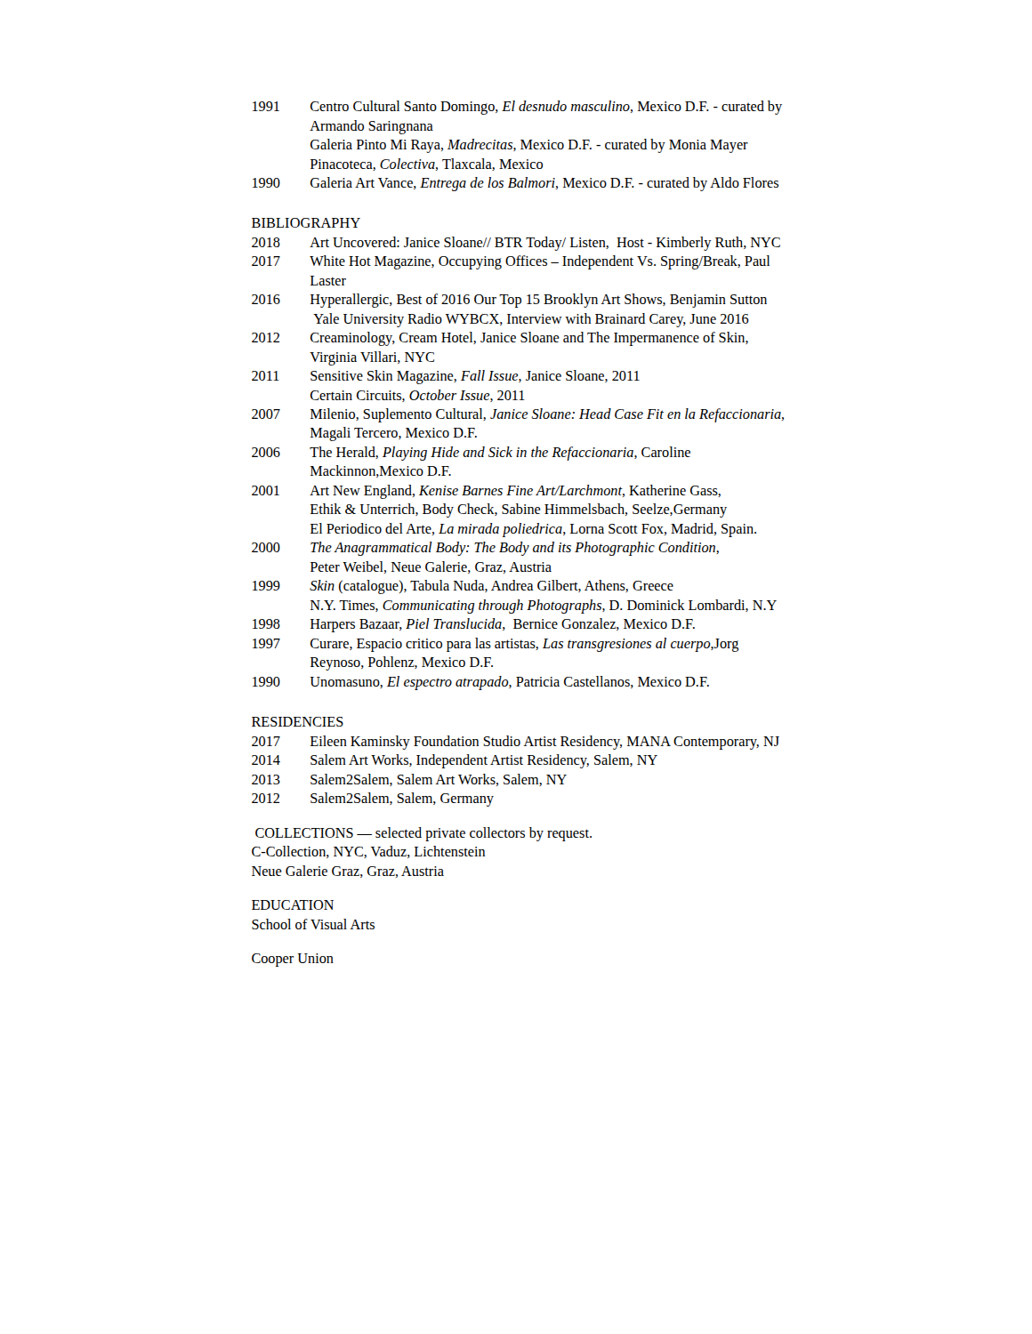1991
Centro Cultural Santo Domingo, El desnudo masculino, Mexico D.F. - curated by Armando Saringnana
Galeria Pinto Mi Raya, Madrecitas, Mexico D.F. - curated by Monia Mayer
Pinacoteca, Colectiva, Tlaxcala, Mexico
1990
Galeria Art Vance, Entrega de los Balmori, Mexico D.F. - curated by Aldo Flores
BIBLIOGRAPHY
2018
Art Uncovered: Janice Sloane// BTR Today/ Listen, Host - Kimberly Ruth, NYC
2017
White Hot Magazine, Occupying Offices – Independent Vs. Spring/Break, Paul Laster
2016
Hyperallergic, Best of 2016 Our Top 15 Brooklyn Art Shows, Benjamin Sutton
Yale University Radio WYBCX, Interview with Brainard Carey, June 2016
2012
Creaminology, Cream Hotel, Janice Sloane and The Impermanence of Skin, Virginia Villari, NYC
2011
Sensitive Skin Magazine, Fall Issue, Janice Sloane, 2011
Certain Circuits, October Issue, 2011
2007
Milenio, Suplemento Cultural, Janice Sloane: Head Case Fit en la Refaccionaria, Magali Tercero, Mexico D.F.
2006
The Herald, Playing Hide and Sick in the Refaccionaria, Caroline Mackinnon,Mexico D.F.
2001
Art New England, Kenise Barnes Fine Art/Larchmont, Katherine Gass,
Ethik & Unterrich, Body Check, Sabine Himmelsbach, Seelze,Germany
El Periodico del Arte, La mirada poliedrica, Lorna Scott Fox, Madrid, Spain.
2000
The Anagrammatical Body: The Body and its Photographic Condition,
Peter Weibel, Neue Galerie, Graz, Austria
1999
Skin (catalogue), Tabula Nuda, Andrea Gilbert, Athens, Greece
N.Y. Times, Communicating through Photographs, D. Dominick Lombardi, N.Y
1998
Harpers Bazaar, Piel Translucida, Bernice Gonzalez, Mexico D.F.
1997
Curare, Espacio critico para las artistas, Las transgresiones al cuerpo,Jorg Reynoso, Pohlenz, Mexico D.F.
1990
Unomasuno, El espectro atrapado, Patricia Castellanos, Mexico D.F.
RESIDENCIES
2017
Eileen Kaminsky Foundation Studio Artist Residency, MANA Contemporary, NJ
2014
Salem Art Works, Independent Artist Residency, Salem, NY
2013
Salem2Salem, Salem Art Works, Salem, NY
2012
Salem2Salem, Salem, Germany
COLLECTIONS — selected private collectors by request.
C-Collection, NYC, Vaduz, Lichtenstein
Neue Galerie Graz, Graz, Austria
EDUCATION
School of Visual Arts
Cooper Union